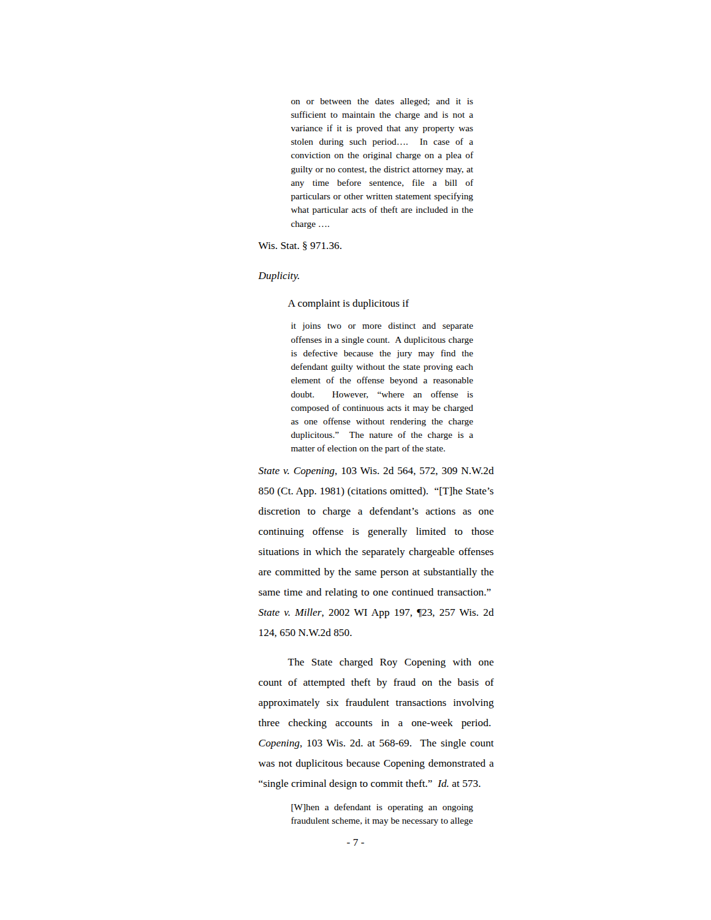on or between the dates alleged; and it is sufficient to maintain the charge and is not a variance if it is proved that any property was stolen during such period…. In case of a conviction on the original charge on a plea of guilty or no contest, the district attorney may, at any time before sentence, file a bill of particulars or other written statement specifying what particular acts of theft are included in the charge ….
Wis. Stat. § 971.36.
Duplicity.
A complaint is duplicitous if
it joins two or more distinct and separate offenses in a single count. A duplicitous charge is defective because the jury may find the defendant guilty without the state proving each element of the offense beyond a reasonable doubt. However, “where an offense is composed of continuous acts it may be charged as one offense without rendering the charge duplicitous.” The nature of the charge is a matter of election on the part of the state.
State v. Copening, 103 Wis. 2d 564, 572, 309 N.W.2d 850 (Ct. App. 1981) (citations omitted). “[T]he State’s discretion to charge a defendant’s actions as one continuing offense is generally limited to those situations in which the separately chargeable offenses are committed by the same person at substantially the same time and relating to one continued transaction.” State v. Miller, 2002 WI App 197, ¶23, 257 Wis. 2d 124, 650 N.W.2d 850.
The State charged Roy Copening with one count of attempted theft by fraud on the basis of approximately six fraudulent transactions involving three checking accounts in a one-week period. Copening, 103 Wis. 2d. at 568-69. The single count was not duplicitous because Copening demonstrated a “single criminal design to commit theft.” Id. at 573.
[W]hen a defendant is operating an ongoing fraudulent scheme, it may be necessary to allege
- 7 -